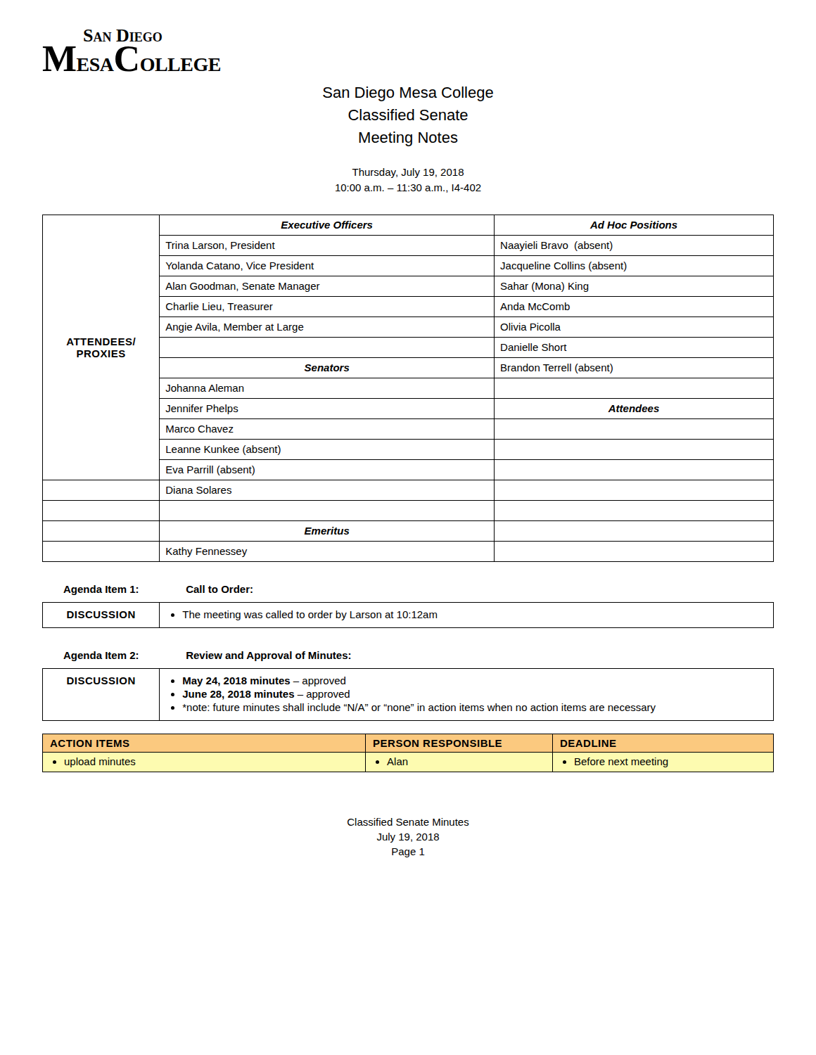San Diego
MesaCollege
San Diego Mesa College
Classified Senate
Meeting Notes
Thursday, July 19, 2018
10:00 a.m. – 11:30 a.m., I4-402
| ATTENDEES/ PROXIES | Executive Officers | Ad Hoc Positions |
| Trina Larson, President | Naayieli Bravo (absent) |
| Yolanda Catano, Vice President | Jacqueline Collins (absent) |
| Alan Goodman, Senate Manager | Sahar (Mona) King |
| Charlie Lieu, Treasurer | Anda McComb |
| Angie Avila, Member at Large | Olivia Picolla |
| | Danielle Short |
| Senators | Brandon Terrell (absent) |
| Johanna Aleman | |
| Jennifer Phelps | Attendees |
| Marco Chavez | |
| Leanne Kunkee (absent) | |
| Eva Parrill (absent) | |
| | Diana Solares | |
| | Emeritus | |
| | Kathy Fennessey | |
Agenda Item 1: Call to Order:
| DISCUSSION | The meeting was called to order by Larson at 10:12am |
Agenda Item 2: Review and Approval of Minutes:
| DISCUSSION | May 24, 2018 minutes – approved June 28, 2018 minutes – approved *note: future minutes shall include “N/A” or “none” in action items when no action items are necessary |
| ACTION ITEMS | PERSON RESPONSIBLE | DEADLINE |
| --- | --- | --- |
| upload minutes | Alan | Before next meeting |
Classified Senate Minutes
July 19, 2018
Page 1